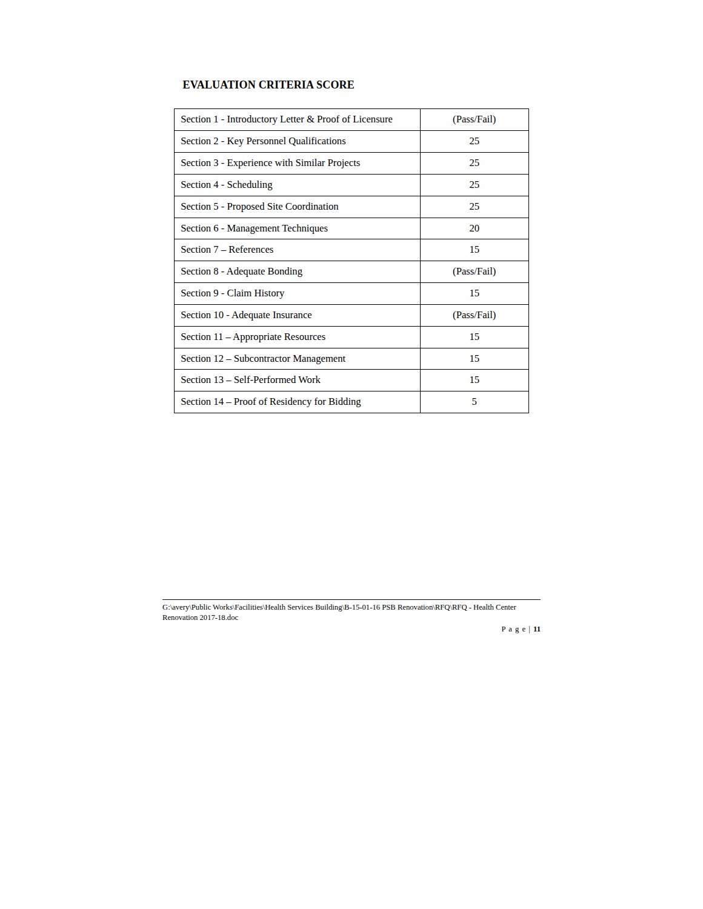EVALUATION CRITERIA SCORE
| Section 1 - Introductory Letter & Proof of Licensure | (Pass/Fail) |
| Section 2 - Key Personnel Qualifications | 25 |
| Section 3 - Experience with Similar Projects | 25 |
| Section 4 - Scheduling | 25 |
| Section 5 - Proposed Site Coordination | 25 |
| Section 6 - Management Techniques | 20 |
| Section 7 – References | 15 |
| Section 8 - Adequate Bonding | (Pass/Fail) |
| Section 9 - Claim History | 15 |
| Section 10 - Adequate Insurance | (Pass/Fail) |
| Section 11 – Appropriate Resources | 15 |
| Section 12 – Subcontractor Management | 15 |
| Section 13 – Self-Performed Work | 15 |
| Section 14 – Proof of Residency for Bidding | 5 |
G:\avery\Public Works\Facilities\Health Services Building\B-15-01-16 PSB Renovation\RFQ\RFQ - Health Center Renovation 2017-18.doc P a g e | 11